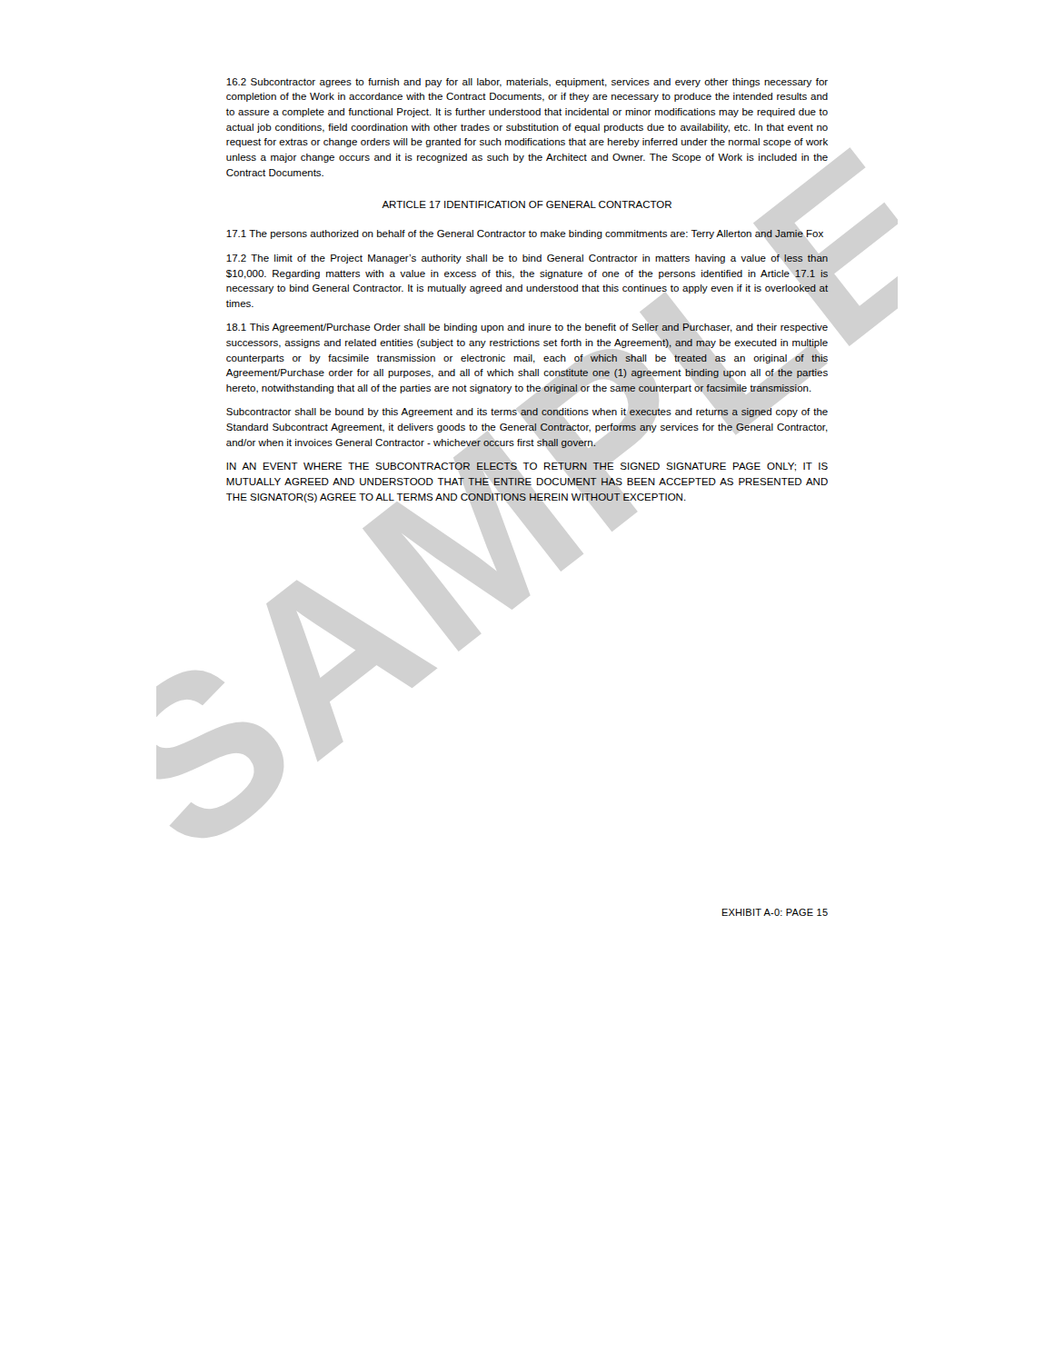SAMPLE
16.2 Subcontractor agrees to furnish and pay for all labor, materials, equipment, services and every other things necessary for completion of the Work in accordance with the Contract Documents, or if they are necessary to produce the intended results and to assure a complete and functional Project. It is further understood that incidental or minor modifications may be required due to actual job conditions, field coordination with other trades or substitution of equal products due to availability, etc. In that event no request for extras or change orders will be granted for such modifications that are hereby inferred under the normal scope of work unless a major change occurs and it is recognized as such by the Architect and Owner. The Scope of Work is included in the Contract Documents.
ARTICLE 17 IDENTIFICATION OF GENERAL CONTRACTOR
17.1 The persons authorized on behalf of the General Contractor to make binding commitments are: Terry Allerton and Jamie Fox
17.2 The limit of the Project Manager’s authority shall be to bind General Contractor in matters having a value of less than $10,000. Regarding matters with a value in excess of this, the signature of one of the persons identified in Article 17.1 is necessary to bind General Contractor. It is mutually agreed and understood that this continues to apply even if it is overlooked at times.
18.1 This Agreement/Purchase Order shall be binding upon and inure to the benefit of Seller and Purchaser, and their respective successors, assigns and related entities (subject to any restrictions set forth in the Agreement), and may be executed in multiple counterparts or by facsimile transmission or electronic mail, each of which shall be treated as an original of this Agreement/Purchase order for all purposes, and all of which shall constitute one (1) agreement binding upon all of the parties hereto, notwithstanding that all of the parties are not signatory to the original or the same counterpart or facsimile transmission.
Subcontractor shall be bound by this Agreement and its terms and conditions when it executes and returns a signed copy of the Standard Subcontract Agreement, it delivers goods to the General Contractor, performs any services for the General Contractor, and/or when it invoices General Contractor - whichever occurs first shall govern.
IN AN EVENT WHERE THE SUBCONTRACTOR ELECTS TO RETURN THE SIGNED SIGNATURE PAGE ONLY; IT IS MUTUALLY AGREED AND UNDERSTOOD THAT THE ENTIRE DOCUMENT HAS BEEN ACCEPTED AS PRESENTED AND THE SIGNATOR(S) AGREE TO ALL TERMS AND CONDITIONS HEREIN WITHOUT EXCEPTION.
EXHIBIT A-0: PAGE 15